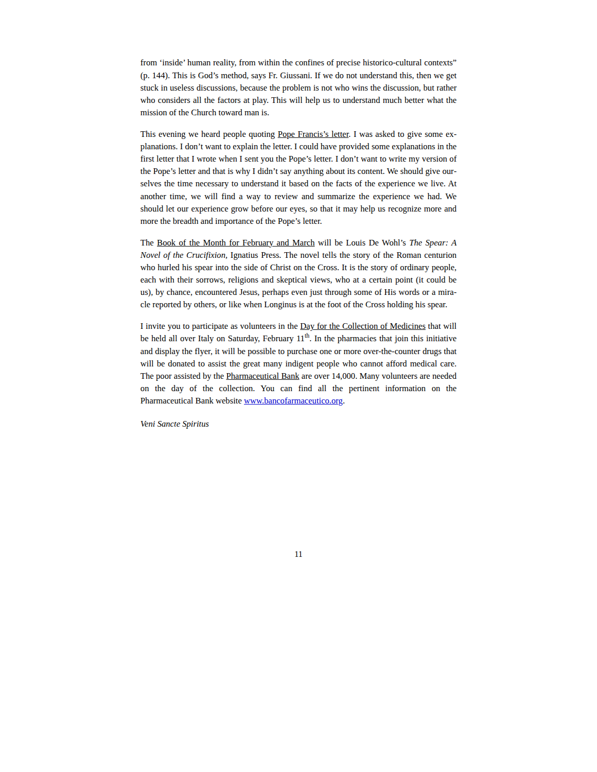from ‘inside’ human reality, from within the confines of precise historico-cultural contexts” (p. 144). This is God’s method, says Fr. Giussani. If we do not understand this, then we get stuck in useless discussions, because the problem is not who wins the discussion, but rather who considers all the factors at play. This will help us to understand much better what the mission of the Church toward man is.
This evening we heard people quoting Pope Francis’s letter. I was asked to give some explanations. I don’t want to explain the letter. I could have provided some explanations in the first letter that I wrote when I sent you the Pope’s letter. I don’t want to write my version of the Pope’s letter and that is why I didn’t say anything about its content. We should give ourselves the time necessary to understand it based on the facts of the experience we live. At another time, we will find a way to review and summarize the experience we had. We should let our experience grow before our eyes, so that it may help us recognize more and more the breadth and importance of the Pope’s letter.
The Book of the Month for February and March will be Louis De Wohl’s The Spear: A Novel of the Crucifixion, Ignatius Press. The novel tells the story of the Roman centurion who hurled his spear into the side of Christ on the Cross. It is the story of ordinary people, each with their sorrows, religions and skeptical views, who at a certain point (it could be us), by chance, encountered Jesus, perhaps even just through some of His words or a miracle reported by others, or like when Longinus is at the foot of the Cross holding his spear.
I invite you to participate as volunteers in the Day for the Collection of Medicines that will be held all over Italy on Saturday, February 11th. In the pharmacies that join this initiative and display the flyer, it will be possible to purchase one or more over-the-counter drugs that will be donated to assist the great many indigent people who cannot afford medical care. The poor assisted by the Pharmaceutical Bank are over 14,000. Many volunteers are needed on the day of the collection. You can find all the pertinent information on the Pharmaceutical Bank website www.bancofarmaceutico.org.
Veni Sancte Spiritus
11